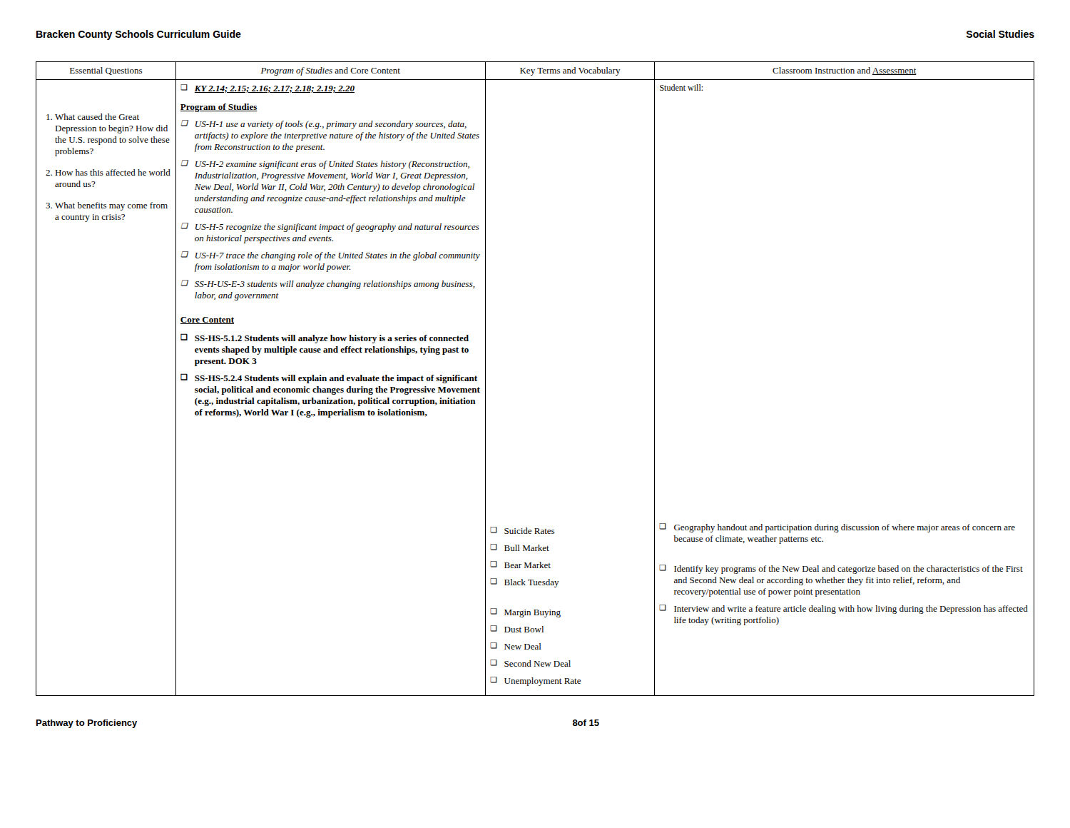Bracken County Schools Curriculum Guide
Social Studies
| Essential Questions | Program of Studies and Core Content | Key Terms and Vocabulary | Classroom Instruction and Assessment |
| --- | --- | --- | --- |
| What caused the Great Depression to begin? How did the U.S. respond to solve these problems? How has this affected he world around us? What benefits may come from a country in crisis? | KY 2.14; 2.15; 2.16; 2.17; 2.18; 2.19; 2.20 Program of Studies US-H-1 use a variety of tools (e.g., primary and secondary sources, data, artifacts) to explore the interpretive nature of the history of the United States from Reconstruction to the present. US-H-2 examine significant eras of United States history (Reconstruction, Industrialization, Progressive Movement, World War I, Great Depression, New Deal, World War II, Cold War, 20th Century) to develop chronological understanding and recognize cause-and-effect relationships and multiple causation. US-H-5 recognize the significant impact of geography and natural resources on historical perspectives and events. US-H-7 trace the changing role of the United States in the global community from isolationism to a major world power. SS-H-US-E-3 students will analyze changing relationships among business, labor, and government Core Content SS-HS-5.1.2 Students will analyze how history is a series of connected events shaped by multiple cause and effect relationships, tying past to present. DOK 3 SS-HS-5.2.4 Students will explain and evaluate the impact of significant social, political and economic changes during the Progressive Movement (e.g., industrial capitalism, urbanization, political corruption, initiation of reforms), World War I (e.g., imperialism to isolationism, | Suicide Rates Bull Market Bear Market Black Tuesday Margin Buying Dust Bowl New Deal Second New Deal Unemployment Rate | Student will: Geography handout and participation during discussion of where major areas of concern are because of climate, weather patterns etc. Identify key programs of the New Deal and categorize based on the characteristics of the First and Second New deal or according to whether they fit into relief, reform, and recovery/potential use of power point presentation Interview and write a feature article dealing with how living during the Depression has affected life today (writing portfolio) |
Pathway to Proficiency
8of 15